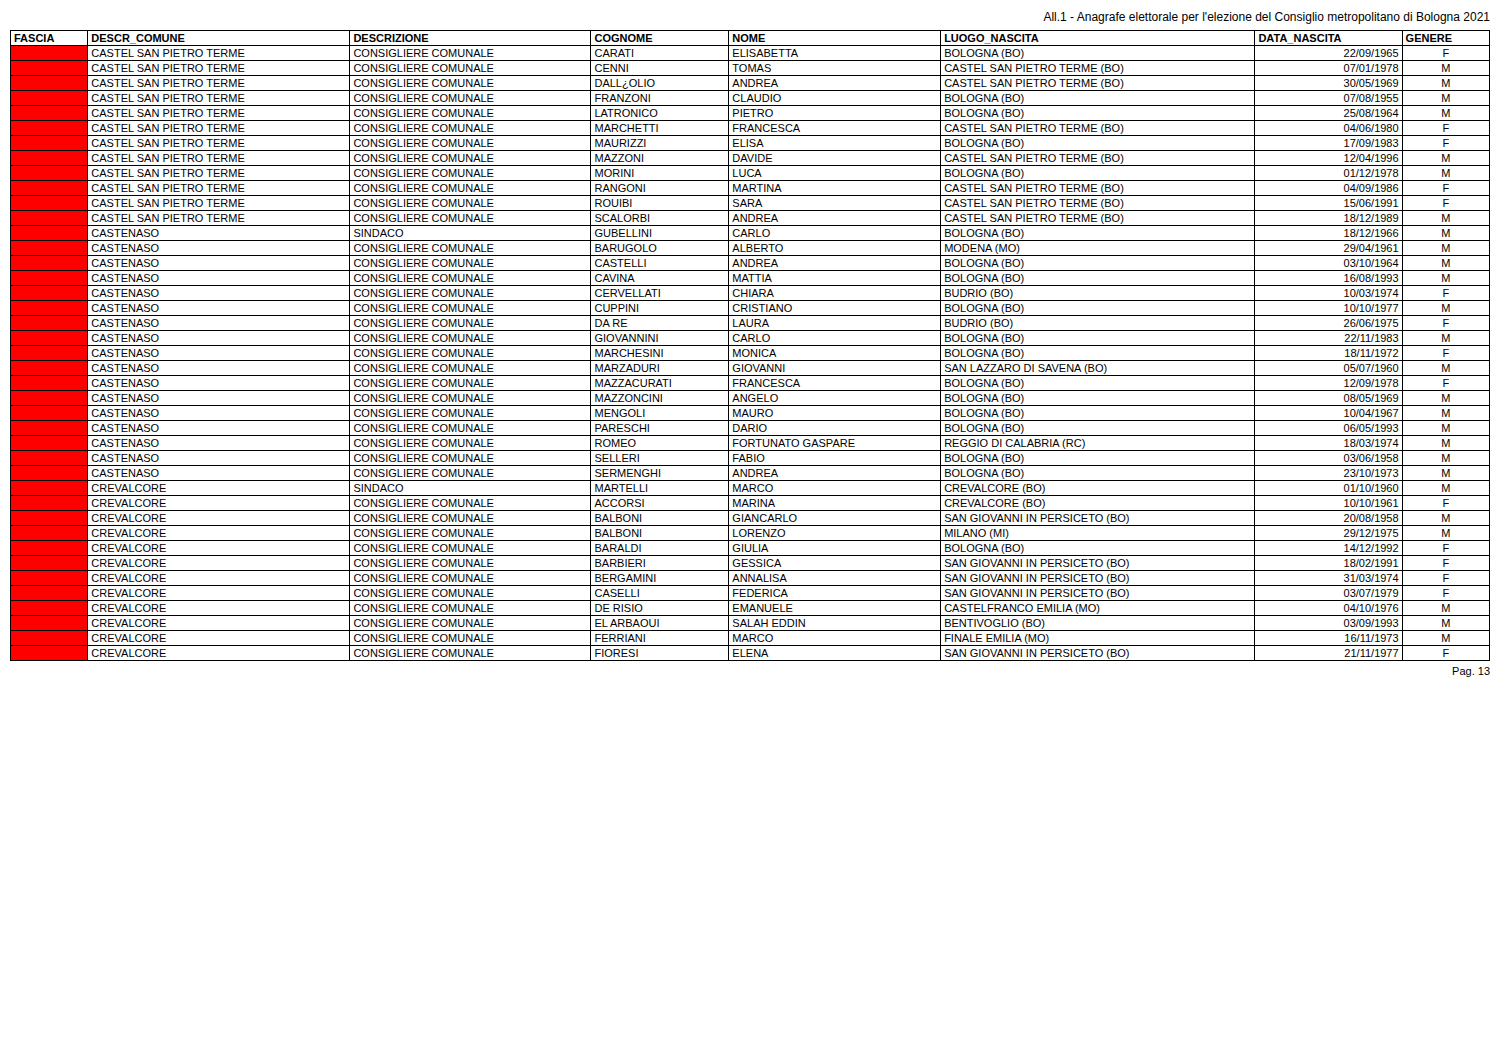All.1 - Anagrafe elettorale per l'elezione del Consiglio metropolitano di Bologna 2021
| FASCIA | DESCR_COMUNE | DESCRIZIONE | COGNOME | NOME | LUOGO_NASCITA | DATA_NASCITA | GENERE |
| --- | --- | --- | --- | --- | --- | --- | --- |
| d | CASTEL SAN PIETRO TERME | CONSIGLIERE COMUNALE | CARATI | ELISABETTA | BOLOGNA (BO) | 22/09/1965 | F |
| d | CASTEL SAN PIETRO TERME | CONSIGLIERE COMUNALE | CENNI | TOMAS | CASTEL SAN PIETRO TERME (BO) | 07/01/1978 | M |
| d | CASTEL SAN PIETRO TERME | CONSIGLIERE COMUNALE | DALL¿OLIO | ANDREA | CASTEL SAN PIETRO TERME (BO) | 30/05/1969 | M |
| d | CASTEL SAN PIETRO TERME | CONSIGLIERE COMUNALE | FRANZONI | CLAUDIO | BOLOGNA (BO) | 07/08/1955 | M |
| d | CASTEL SAN PIETRO TERME | CONSIGLIERE COMUNALE | LATRONICO | PIETRO | BOLOGNA (BO) | 25/08/1964 | M |
| d | CASTEL SAN PIETRO TERME | CONSIGLIERE COMUNALE | MARCHETTI | FRANCESCA | CASTEL SAN PIETRO TERME (BO) | 04/06/1980 | F |
| d | CASTEL SAN PIETRO TERME | CONSIGLIERE COMUNALE | MAURIZZI | ELISA | BOLOGNA (BO) | 17/09/1983 | F |
| d | CASTEL SAN PIETRO TERME | CONSIGLIERE COMUNALE | MAZZONI | DAVIDE | CASTEL SAN PIETRO TERME (BO) | 12/04/1996 | M |
| d | CASTEL SAN PIETRO TERME | CONSIGLIERE COMUNALE | MORINI | LUCA | BOLOGNA (BO) | 01/12/1978 | M |
| d | CASTEL SAN PIETRO TERME | CONSIGLIERE COMUNALE | RANGONI | MARTINA | CASTEL SAN PIETRO TERME (BO) | 04/09/1986 | F |
| d | CASTEL SAN PIETRO TERME | CONSIGLIERE COMUNALE | ROUIBI | SARA | CASTEL SAN PIETRO TERME (BO) | 15/06/1991 | F |
| d | CASTEL SAN PIETRO TERME | CONSIGLIERE COMUNALE | SCALORBI | ANDREA | CASTEL SAN PIETRO TERME (BO) | 18/12/1989 | M |
| d | CASTENASO | SINDACO | GUBELLINI | CARLO | BOLOGNA (BO) | 18/12/1966 | M |
| d | CASTENASO | CONSIGLIERE COMUNALE | BARUGOLO | ALBERTO | MODENA (MO) | 29/04/1961 | M |
| d | CASTENASO | CONSIGLIERE COMUNALE | CASTELLI | ANDREA | BOLOGNA (BO) | 03/10/1964 | M |
| d | CASTENASO | CONSIGLIERE COMUNALE | CAVINA | MATTIA | BOLOGNA (BO) | 16/08/1993 | M |
| d | CASTENASO | CONSIGLIERE COMUNALE | CERVELLATI | CHIARA | BUDRIO (BO) | 10/03/1974 | F |
| d | CASTENASO | CONSIGLIERE COMUNALE | CUPPINI | CRISTIANO | BOLOGNA (BO) | 10/10/1977 | M |
| d | CASTENASO | CONSIGLIERE COMUNALE | DA RE | LAURA | BUDRIO (BO) | 26/06/1975 | F |
| d | CASTENASO | CONSIGLIERE COMUNALE | GIOVANNINI | CARLO | BOLOGNA (BO) | 22/11/1983 | M |
| d | CASTENASO | CONSIGLIERE COMUNALE | MARCHESINI | MONICA | BOLOGNA (BO) | 18/11/1972 | F |
| d | CASTENASO | CONSIGLIERE COMUNALE | MARZADURI | GIOVANNI | SAN LAZZARO DI SAVENA (BO) | 05/07/1960 | M |
| d | CASTENASO | CONSIGLIERE COMUNALE | MAZZACURATI | FRANCESCA | BOLOGNA (BO) | 12/09/1978 | F |
| d | CASTENASO | CONSIGLIERE COMUNALE | MAZZONCINI | ANGELO | BOLOGNA (BO) | 08/05/1969 | M |
| d | CASTENASO | CONSIGLIERE COMUNALE | MENGOLI | MAURO | BOLOGNA (BO) | 10/04/1967 | M |
| d | CASTENASO | CONSIGLIERE COMUNALE | PARESCHI | DARIO | BOLOGNA (BO) | 06/05/1993 | M |
| d | CASTENASO | CONSIGLIERE COMUNALE | ROMEO | FORTUNATO GASPARE | REGGIO DI CALABRIA (RC) | 18/03/1974 | M |
| d | CASTENASO | CONSIGLIERE COMUNALE | SELLERI | FABIO | BOLOGNA (BO) | 03/06/1958 | M |
| d | CASTENASO | CONSIGLIERE COMUNALE | SERMENGHI | ANDREA | BOLOGNA (BO) | 23/10/1973 | M |
| d | CREVALCORE | SINDACO | MARTELLI | MARCO | CREVALCORE (BO) | 01/10/1960 | M |
| d | CREVALCORE | CONSIGLIERE COMUNALE | ACCORSI | MARINA | CREVALCORE (BO) | 10/10/1961 | F |
| d | CREVALCORE | CONSIGLIERE COMUNALE | BALBONI | GIANCARLO | SAN GIOVANNI IN PERSICETO (BO) | 20/08/1958 | M |
| d | CREVALCORE | CONSIGLIERE COMUNALE | BALBONI | LORENZO | MILANO (MI) | 29/12/1975 | M |
| d | CREVALCORE | CONSIGLIERE COMUNALE | BARALDI | GIULIA | BOLOGNA (BO) | 14/12/1992 | F |
| d | CREVALCORE | CONSIGLIERE COMUNALE | BARBIERI | GESSICA | SAN GIOVANNI IN PERSICETO (BO) | 18/02/1991 | F |
| d | CREVALCORE | CONSIGLIERE COMUNALE | BERGAMINI | ANNALISA | SAN GIOVANNI IN PERSICETO (BO) | 31/03/1974 | F |
| d | CREVALCORE | CONSIGLIERE COMUNALE | CASELLI | FEDERICA | SAN GIOVANNI IN PERSICETO (BO) | 03/07/1979 | F |
| d | CREVALCORE | CONSIGLIERE COMUNALE | DE RISIO | EMANUELE | CASTELFRANCO EMILIA (MO) | 04/10/1976 | M |
| d | CREVALCORE | CONSIGLIERE COMUNALE | EL ARBAOUI | SALAH EDDIN | BENTIVOGLIO (BO) | 03/09/1993 | M |
| d | CREVALCORE | CONSIGLIERE COMUNALE | FERRIANI | MARCO | FINALE EMILIA (MO) | 16/11/1973 | M |
| d | CREVALCORE | CONSIGLIERE COMUNALE | FIORESI | ELENA | SAN GIOVANNI IN PERSICETO (BO) | 21/11/1977 | F |
Pag. 13